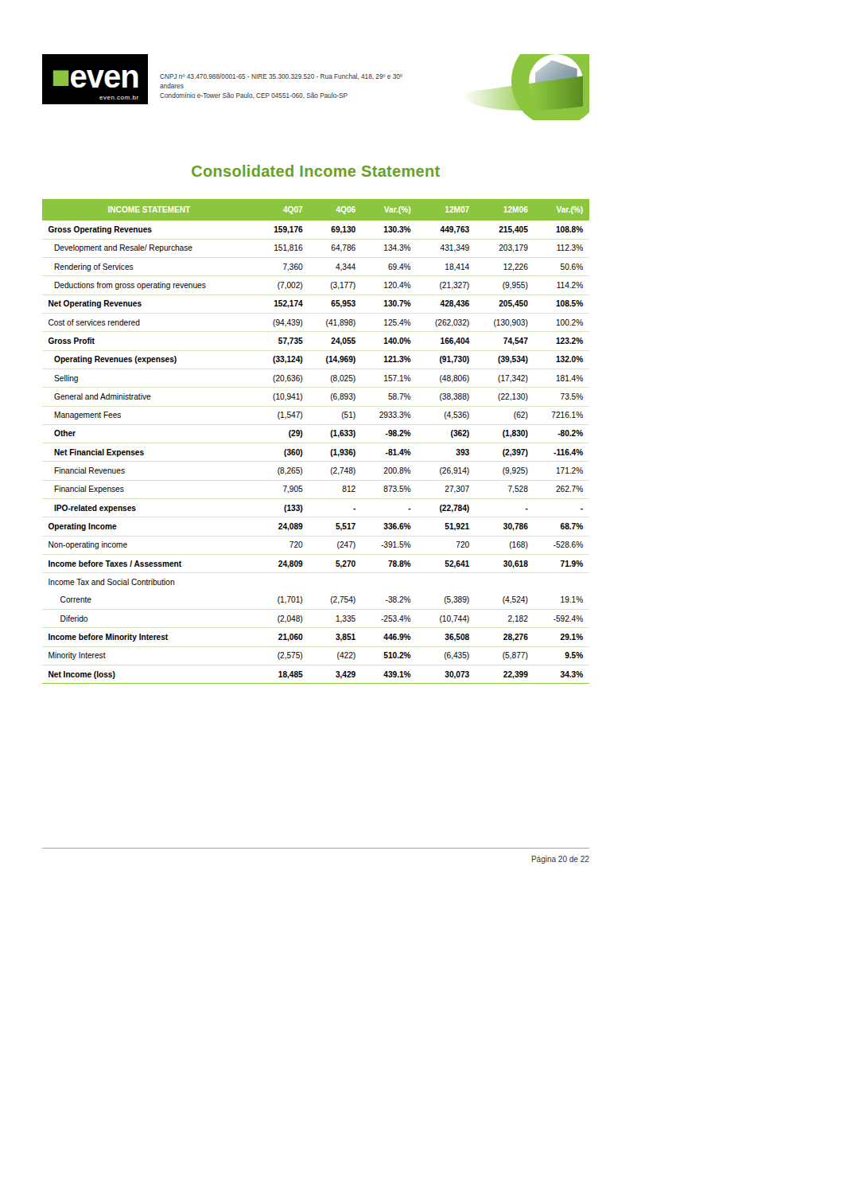■even
even.com.br
CNPJ nº 43.470.988/0001-65 - NIRE 35.300.329.520 - Rua Funchal, 418, 29º e 30º andares
Condomínio e-Tower São Paulo, CEP 04551-060, São Paulo-SP
Consolidated Income Statement
| INCOME STATEMENT | 4Q07 | 4Q06 | Var.(%) | 12M07 | 12M06 | Var.(%) |
| --- | --- | --- | --- | --- | --- | --- |
| Gross Operating Revenues | 159,176 | 69,130 | 130.3% | 449,763 | 215,405 | 108.8% |
| Development and Resale/ Repurchase | 151,816 | 64,786 | 134.3% | 431,349 | 203,179 | 112.3% |
| Rendering of Services | 7,360 | 4,344 | 69.4% | 18,414 | 12,226 | 50.6% |
| Deductions from gross operating revenues | (7,002) | (3,177) | 120.4% | (21,327) | (9,955) | 114.2% |
| Net Operating Revenues | 152,174 | 65,953 | 130.7% | 428,436 | 205,450 | 108.5% |
| Cost of services rendered | (94,439) | (41,898) | 125.4% | (262,032) | (130,903) | 100.2% |
| Gross Profit | 57,735 | 24,055 | 140.0% | 166,404 | 74,547 | 123.2% |
| Operating Revenues (expenses) | (33,124) | (14,969) | 121.3% | (91,730) | (39,534) | 132.0% |
| Selling | (20,636) | (8,025) | 157.1% | (48,806) | (17,342) | 181.4% |
| General and Administrative | (10,941) | (6,893) | 58.7% | (38,388) | (22,130) | 73.5% |
| Management Fees | (1,547) | (51) | 2933.3% | (4,536) | (62) | 7216.1% |
| Other | (29) | (1,633) | -98.2% | (362) | (1,830) | -80.2% |
| Net Financial Expenses | (360) | (1,936) | -81.4% | 393 | (2,397) | -116.4% |
| Financial Revenues | (8,265) | (2,748) | 200.8% | (26,914) | (9,925) | 171.2% |
| Financial Expenses | 7,905 | 812 | 873.5% | 27,307 | 7,528 | 262.7% |
| IPO-related expenses | (133) | - | - | (22,784) | - | - |
| Operating Income | 24,089 | 5,517 | 336.6% | 51,921 | 30,786 | 68.7% |
| Non-operating income | 720 | (247) | -391.5% | 720 | (168) | -528.6% |
| Income before Taxes / Assessment | 24,809 | 5,270 | 78.8% | 52,641 | 30,618 | 71.9% |
| Income Tax and Social Contribution | | | | | | |
| Corrente | (1,701) | (2,754) | -38.2% | (5,389) | (4,524) | 19.1% |
| Diferido | (2,048) | 1,335 | -253.4% | (10,744) | 2,182 | -592.4% |
| Income before Minority Interest | 21,060 | 3,851 | 446.9% | 36,508 | 28,276 | 29.1% |
| Minority Interest | (2,575) | (422) | 510.2% | (6,435) | (5,877) | 9.5% |
| Net Income (loss) | 18,485 | 3,429 | 439.1% | 30,073 | 22,399 | 34.3% |
Página 20 de 22